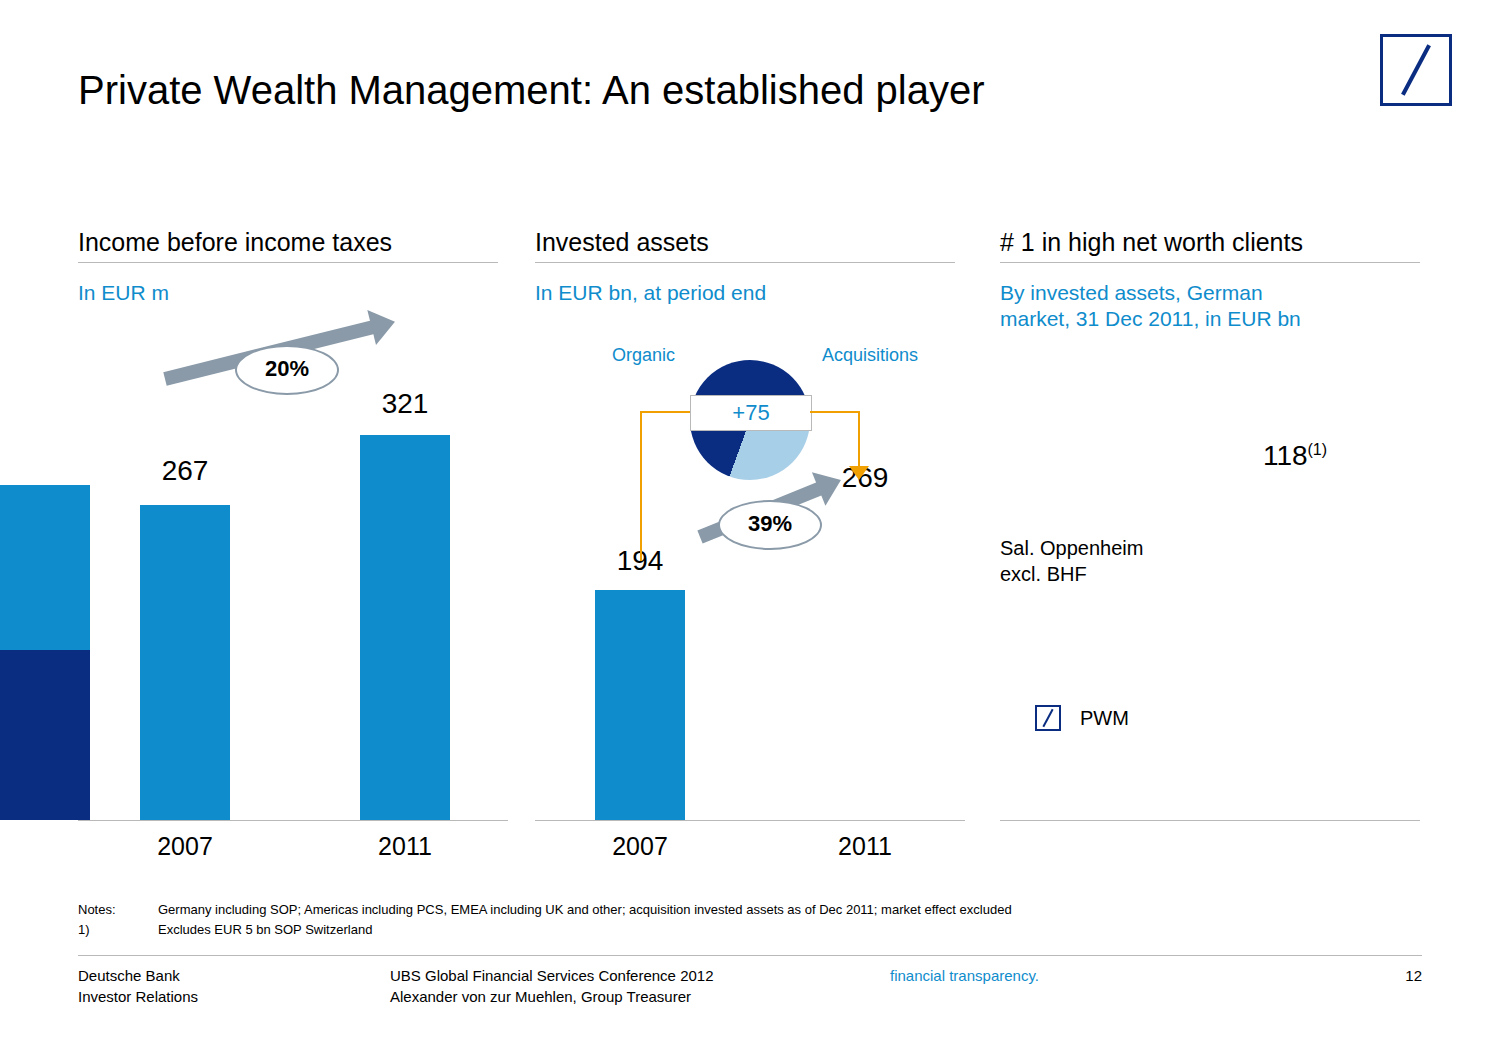Private Wealth Management: An established player
Income before income taxes
In EUR m
Invested assets
In EUR bn, at period end
# 1 in high net worth clients
By invested assets, German
market, 31 Dec 2011, in EUR bn
267
321
2007
2011
20%
194
2007
2011
APAC
EMEA
Americas
Germany
269
Organic
Acquisitions
+75
39%
56
62
118(1)
Sal. Oppenheim
excl. BHF
PWM
Notes: Germany including SOP; Americas including PCS, EMEA including UK and other; acquisition invested assets as of Dec 2011; market effect excluded
1) Excludes EUR 5 bn SOP Switzerland
Deutsche Bank
Investor Relations
UBS Global Financial Services Conference 2012
Alexander von zur Muehlen, Group Treasurer
financial transparency.
12